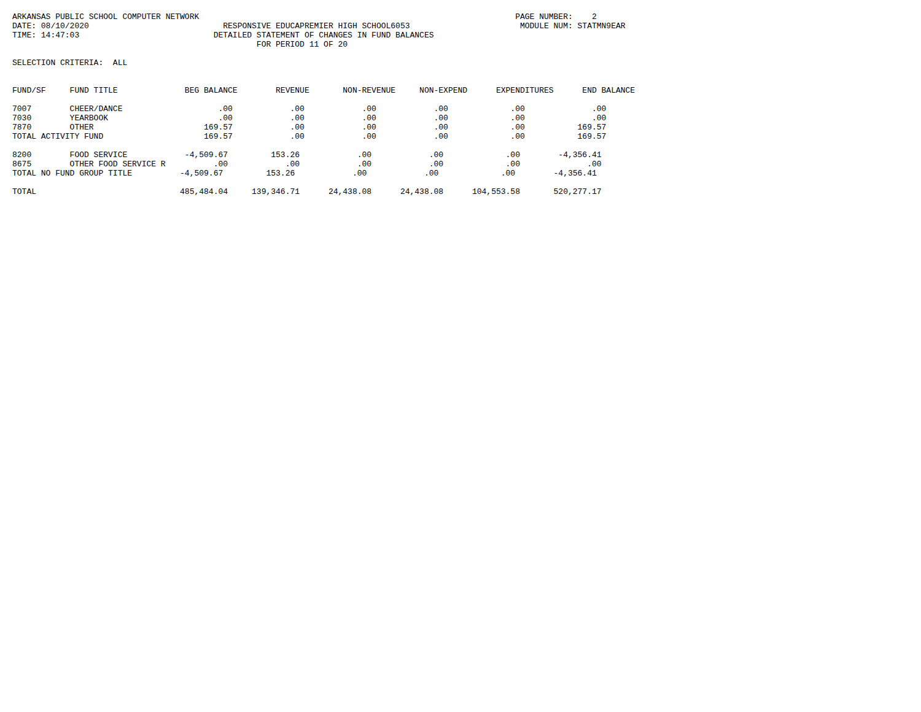ARKANSAS PUBLIC SCHOOL COMPUTER NETWORK                                                                  PAGE NUMBER:    2
DATE: 08/10/2020                            RESPONSIVE EDUCAPREMIER HIGH SCHOOL6053                       MODULE NUM: STATMN9EAR
TIME: 14:47:03                            DETAILED STATEMENT OF CHANGES IN FUND BALANCES
                                                   FOR PERIOD 11 OF 20

SELECTION CRITERIA:  ALL


FUND/SF     FUND TITLE              BEG BALANCE        REVENUE       NON-REVENUE     NON-EXPEND      EXPENDITURES      END BALANCE

7007        CHEER/DANCE                    .00            .00            .00            .00             .00              .00
7030        YEARBOOK                       .00            .00            .00            .00             .00              .00
7870        OTHER                       169.57            .00            .00            .00             .00           169.57
TOTAL ACTIVITY FUND                     169.57            .00            .00            .00             .00           169.57

8200        FOOD SERVICE            -4,509.67         153.26            .00            .00             .00        -4,356.41
8675        OTHER FOOD SERVICE R          .00            .00            .00            .00             .00              .00
TOTAL NO FUND GROUP TITLE          -4,509.67         153.26            .00            .00             .00        -4,356.41

TOTAL                              485,484.04     139,346.71      24,438.08      24,438.08      104,553.58       520,277.17